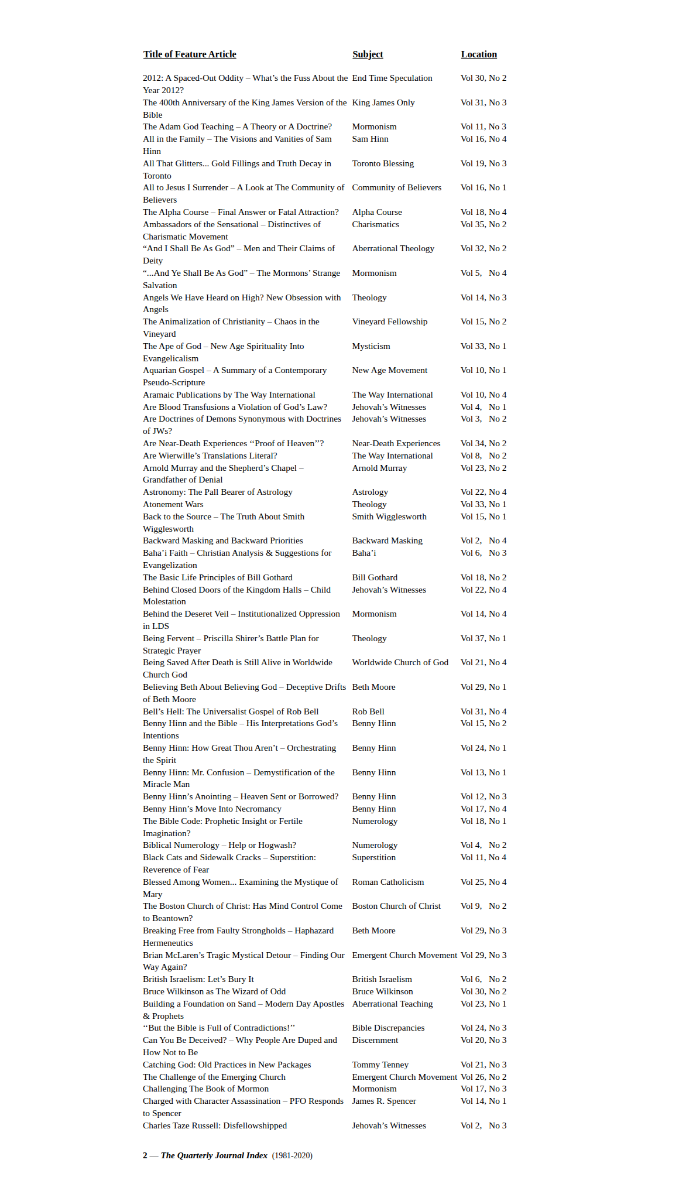| Title of Feature Article | Subject | Location |
| --- | --- | --- |
| 2012: A Spaced-Out Oddity – What’s the Fuss About the Year 2012? | End Time Speculation | Vol 30, No 2 |
| The 400th Anniversary of the King James Version of the Bible | King James Only | Vol 31, No 3 |
| The Adam God Teaching – A Theory or A Doctrine? | Mormonism | Vol 11, No 3 |
| All in the Family – The Visions and Vanities of Sam Hinn | Sam Hinn | Vol 16, No 4 |
| All That Glitters... Gold Fillings and Truth Decay in Toronto | Toronto Blessing | Vol 19, No 3 |
| All to Jesus I Surrender – A Look at The Community of Believers | Community of Believers | Vol 16, No 1 |
| The Alpha Course – Final Answer or Fatal Attraction? | Alpha Course | Vol 18, No 4 |
| Ambassadors of the Sensational – Distinctives of Charismatic Movement | Charismatics | Vol 35, No 2 |
| “And I Shall Be As God” – Men and Their Claims of Deity | Aberrational Theology | Vol 32, No 2 |
| “...And Ye Shall Be As God” – The Mormons’ Strange Salvation | Mormonism | Vol 5, No 4 |
| Angels We Have Heard on High? New Obsession with Angels | Theology | Vol 14, No 3 |
| The Animalization of Christianity – Chaos in the Vineyard | Vineyard Fellowship | Vol 15, No 2 |
| The Ape of God – New Age Spirituality Into Evangelicalism | Mysticism | Vol 33, No 1 |
| Aquarian Gospel – A Summary of a Contemporary Pseudo-Scripture | New Age Movement | Vol 10, No 1 |
| Aramaic Publications by The Way International | The Way International | Vol 10, No 4 |
| Are Blood Transfusions a Violation of God’s Law? | Jehovah’s Witnesses | Vol 4, No 1 |
| Are Doctrines of Demons Synonymous with Doctrines of JWs? | Jehovah’s Witnesses | Vol 3, No 2 |
| Are Near-Death Experiences ‘‘Proof of Heaven’’? | Near-Death Experiences | Vol 34, No 2 |
| Are Wierwille’s Translations Literal? | The Way International | Vol 8, No 2 |
| Arnold Murray and the Shepherd’s Chapel – Grandfather of Denial | Arnold Murray | Vol 23, No 2 |
| Astronomy: The Pall Bearer of Astrology | Astrology | Vol 22, No 4 |
| Atonement Wars | Theology | Vol 33, No 1 |
| Back to the Source – The Truth About Smith Wigglesworth | Smith Wigglesworth | Vol 15, No 1 |
| Backward Masking and Backward Priorities | Backward Masking | Vol 2, No 4 |
| Baha’i Faith – Christian Analysis & Suggestions for Evangelization | Baha’i | Vol 6, No 3 |
| The Basic Life Principles of Bill Gothard | Bill Gothard | Vol 18, No 2 |
| Behind Closed Doors of the Kingdom Halls – Child Molestation | Jehovah’s Witnesses | Vol 22, No 4 |
| Behind the Deseret Veil – Institutionalized Oppression in LDS | Mormonism | Vol 14, No 4 |
| Being Fervent – Priscilla Shirer’s Battle Plan for Strategic Prayer | Theology | Vol 37, No 1 |
| Being Saved After Death is Still Alive in Worldwide Church God | Worldwide Church of God | Vol 21, No 4 |
| Believing Beth About Believing God – Deceptive Drifts of Beth Moore | Beth Moore | Vol 29, No 1 |
| Bell’s Hell: The Universalist Gospel of Rob Bell | Rob Bell | Vol 31, No 4 |
| Benny Hinn and the Bible – His Interpretations God’s Intentions | Benny Hinn | Vol 15, No 2 |
| Benny Hinn: How Great Thou Aren’t – Orchestrating the Spirit | Benny Hinn | Vol 24, No 1 |
| Benny Hinn: Mr. Confusion – Demystification of the Miracle Man | Benny Hinn | Vol 13, No 1 |
| Benny Hinn’s Anointing – Heaven Sent or Borrowed? | Benny Hinn | Vol 12, No 3 |
| Benny Hinn’s Move Into Necromancy | Benny Hinn | Vol 17, No 4 |
| The Bible Code: Prophetic Insight or Fertile Imagination? | Numerology | Vol 18, No 1 |
| Biblical Numerology – Help or Hogwash? | Numerology | Vol 4, No 2 |
| Black Cats and Sidewalk Cracks – Superstition: Reverence of Fear | Superstition | Vol 11, No 4 |
| Blessed Among Women... Examining the Mystique of Mary | Roman Catholicism | Vol 25, No 4 |
| The Boston Church of Christ: Has Mind Control Come to Beantown? | Boston Church of Christ | Vol 9, No 2 |
| Breaking Free from Faulty Strongholds – Haphazard Hermeneutics | Beth Moore | Vol 29, No 3 |
| Brian McLaren’s Tragic Mystical Detour – Finding Our Way Again? | Emergent Church Movement | Vol 29, No 3 |
| British Israelism: Let’s Bury It | British Israelism | Vol 6, No 2 |
| Bruce Wilkinson as The Wizard of Odd | Bruce Wilkinson | Vol 30, No 2 |
| Building a Foundation on Sand – Modern Day Apostles & Prophets | Aberrational Teaching | Vol 23, No 1 |
| ‘‘But the Bible is Full of Contradictions!’’ | Bible Discrepancies | Vol 24, No 3 |
| Can You Be Deceived? – Why People Are Duped and How Not to Be | Discernment | Vol 20, No 3 |
| Catching God: Old Practices in New Packages | Tommy Tenney | Vol 21, No 3 |
| The Challenge of the Emerging Church | Emergent Church Movement | Vol 26, No 2 |
| Challenging The Book of Mormon | Mormonism | Vol 17, No 3 |
| Charged with Character Assassination – PFO Responds to Spencer | James R. Spencer | Vol 14, No 1 |
| Charles Taze Russell: Disfellowshipped | Jehovah’s Witnesses | Vol 2, No 3 |
2 — The Quarterly Journal Index (1981-2020)